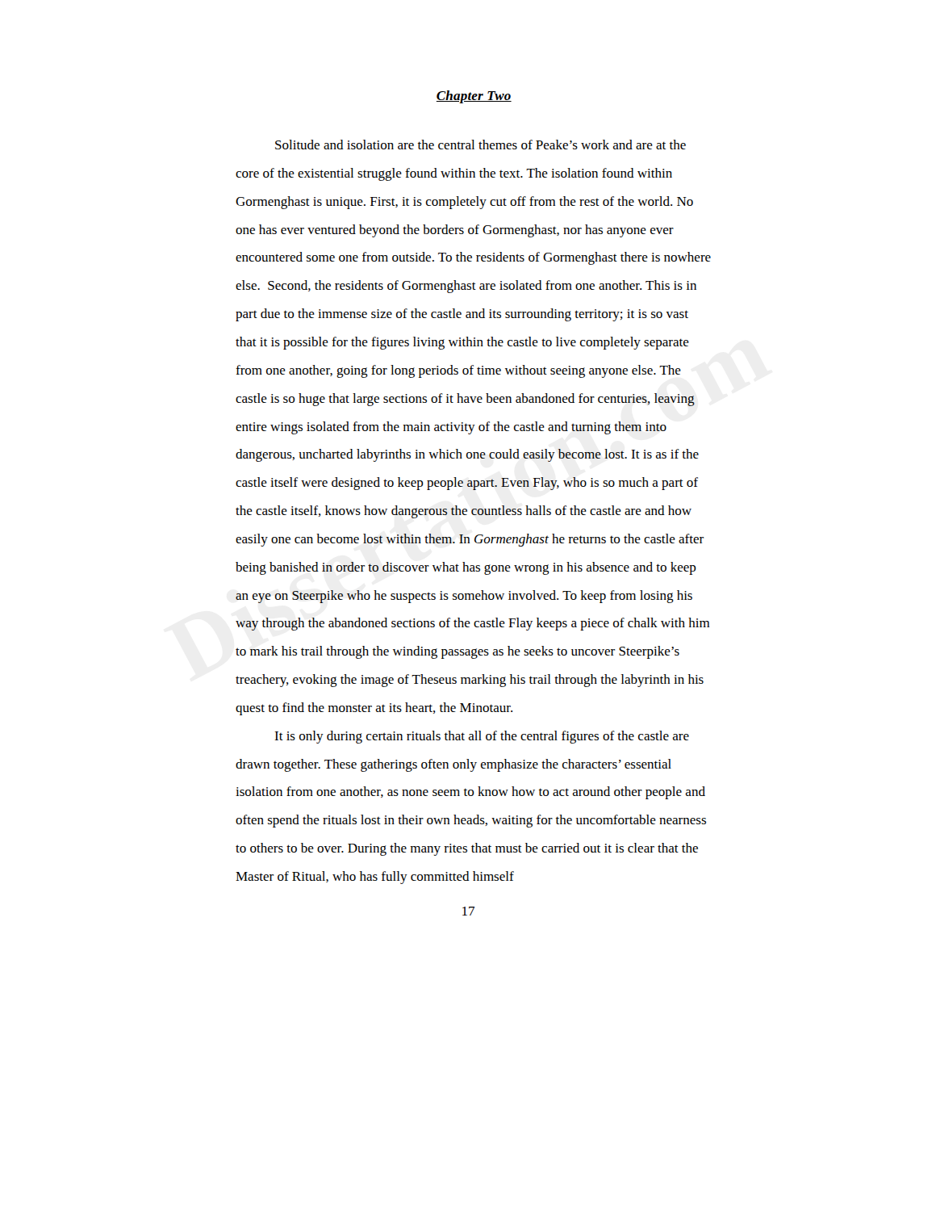Dissertation.com
Chapter Two
Solitude and isolation are the central themes of Peake’s work and are at the core of the existential struggle found within the text. The isolation found within Gormenghast is unique. First, it is completely cut off from the rest of the world. No one has ever ventured beyond the borders of Gormenghast, nor has anyone ever encountered some one from outside. To the residents of Gormenghast there is nowhere else. Second, the residents of Gormenghast are isolated from one another. This is in part due to the immense size of the castle and its surrounding territory; it is so vast that it is possible for the figures living within the castle to live completely separate from one another, going for long periods of time without seeing anyone else. The castle is so huge that large sections of it have been abandoned for centuries, leaving entire wings isolated from the main activity of the castle and turning them into dangerous, uncharted labyrinths in which one could easily become lost. It is as if the castle itself were designed to keep people apart. Even Flay, who is so much a part of the castle itself, knows how dangerous the countless halls of the castle are and how easily one can become lost within them. In Gormenghast he returns to the castle after being banished in order to discover what has gone wrong in his absence and to keep an eye on Steerpike who he suspects is somehow involved. To keep from losing his way through the abandoned sections of the castle Flay keeps a piece of chalk with him to mark his trail through the winding passages as he seeks to uncover Steerpike’s treachery, evoking the image of Theseus marking his trail through the labyrinth in his quest to find the monster at its heart, the Minotaur.
It is only during certain rituals that all of the central figures of the castle are drawn together. These gatherings often only emphasize the characters’ essential isolation from one another, as none seem to know how to act around other people and often spend the rituals lost in their own heads, waiting for the uncomfortable nearness to others to be over. During the many rites that must be carried out it is clear that the Master of Ritual, who has fully committed himself
17